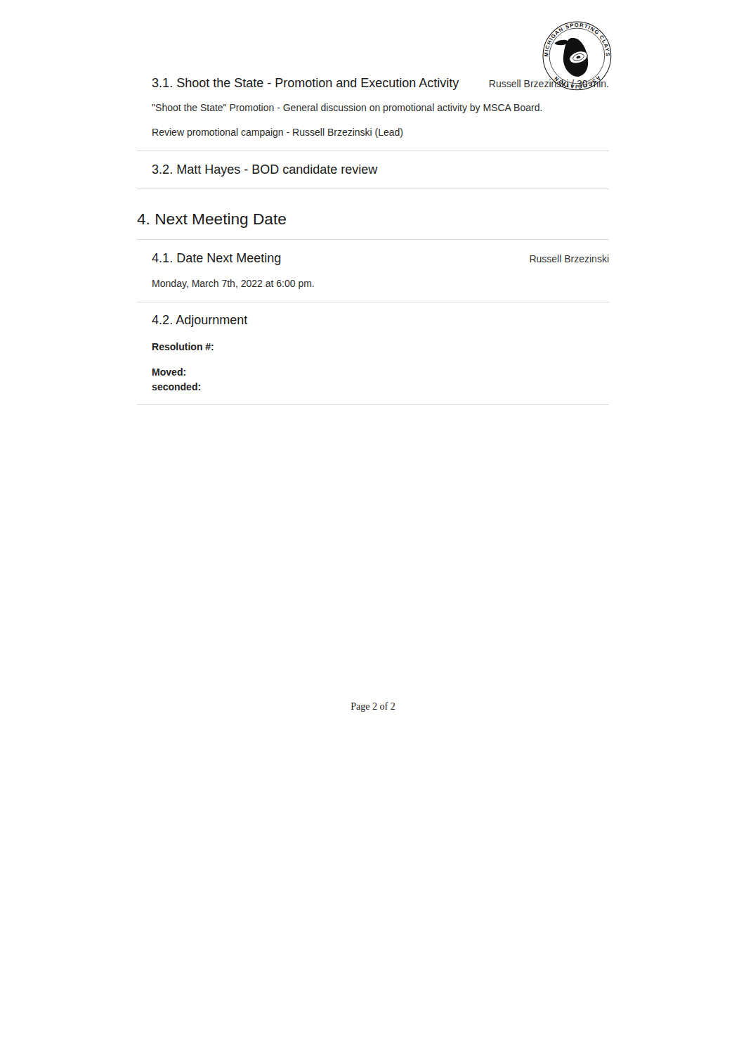MICHIGAN SPORTING CLAYS ASSOCIATION
3.1. Shoot the State - Promotion and Execution Activity
Russell Brzezinski / 30 min.
"Shoot the State" Promotion - General discussion on promotional activity by MSCA Board.
Review promotional campaign - Russell Brzezinski (Lead)
3.2. Matt Hayes - BOD candidate review
4. Next Meeting Date
4.1. Date Next Meeting
Russell Brzezinski
Monday, March 7th, 2022 at 6:00 pm.
4.2. Adjournment
Resolution #:
Moved:
seconded:
Page 2 of 2